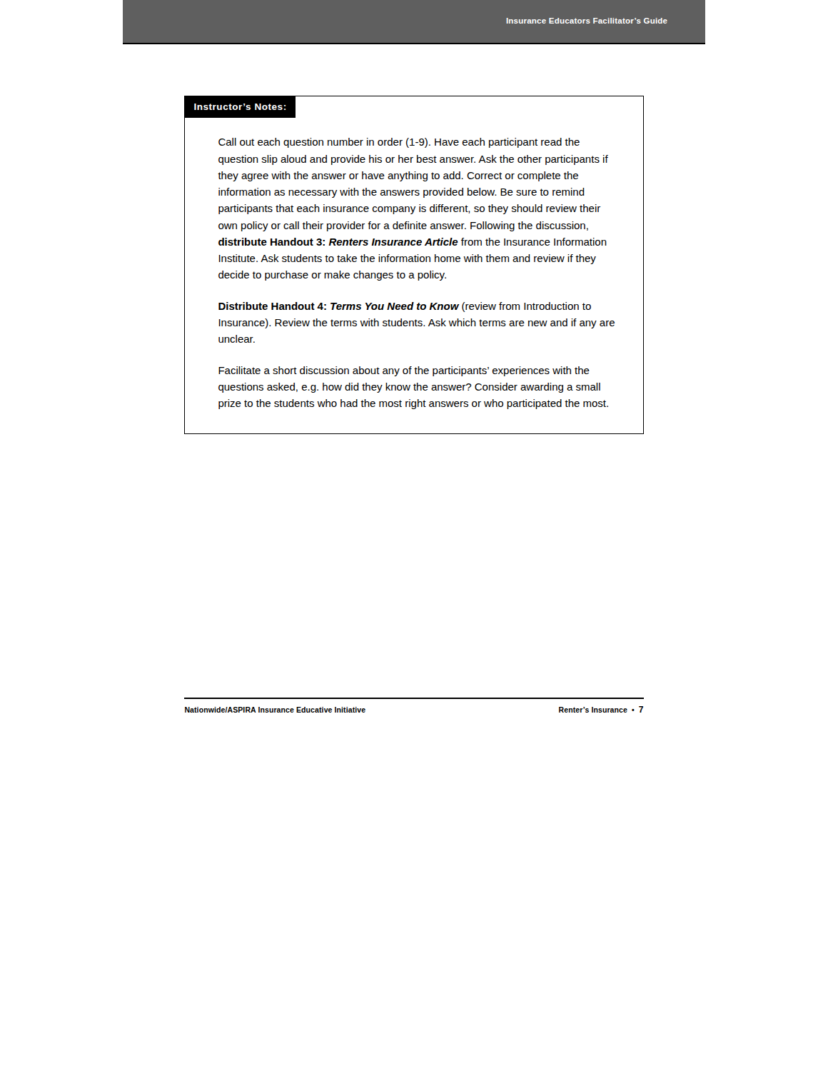Insurance Educators Facilitator’s Guide
Instructor’s Notes:
Call out each question number in order (1-9). Have each participant read the question slip aloud and provide his or her best answer. Ask the other participants if they agree with the answer or have anything to add. Correct or complete the information as necessary with the answers provided below. Be sure to remind participants that each insurance company is different, so they should review their own policy or call their provider for a definite answer. Following the discussion, distribute Handout 3: Renters Insurance Article from the Insurance Information Institute. Ask students to take the information home with them and review if they decide to purchase or make changes to a policy.
Distribute Handout 4: Terms You Need to Know (review from Introduction to Insurance). Review the terms with students. Ask which terms are new and if any are unclear.
Facilitate a short discussion about any of the participants’ experiences with the questions asked, e.g. how did they know the answer? Consider awarding a small prize to the students who had the most right answers or who participated the most.
Nationwide/ASPIRA Insurance Educative Initiative Renter’s Insurance • 7